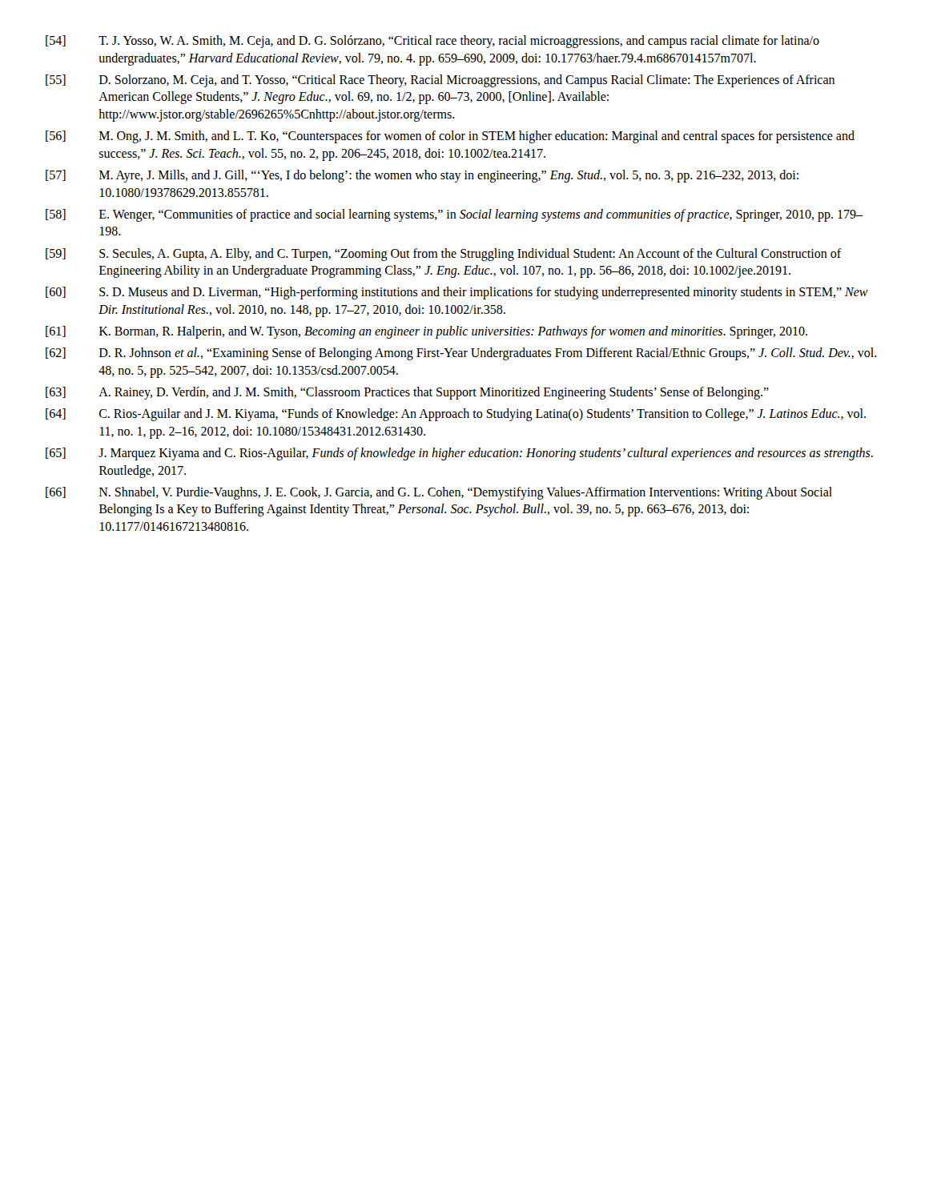[54] T. J. Yosso, W. A. Smith, M. Ceja, and D. G. Solórzano, “Critical race theory, racial microaggressions, and campus racial climate for latina/o undergraduates,” Harvard Educational Review, vol. 79, no. 4. pp. 659–690, 2009, doi: 10.17763/haer.79.4.m6867014157m707l.
[55] D. Solorzano, M. Ceja, and T. Yosso, “Critical Race Theory, Racial Microaggressions, and Campus Racial Climate: The Experiences of African American College Students,” J. Negro Educ., vol. 69, no. 1/2, pp. 60–73, 2000, [Online]. Available: http://www.jstor.org/stable/2696265%5Cnhttp://about.jstor.org/terms.
[56] M. Ong, J. M. Smith, and L. T. Ko, “Counterspaces for women of color in STEM higher education: Marginal and central spaces for persistence and success,” J. Res. Sci. Teach., vol. 55, no. 2, pp. 206–245, 2018, doi: 10.1002/tea.21417.
[57] M. Ayre, J. Mills, and J. Gill, “‘Yes, I do belong’: the women who stay in engineering,” Eng. Stud., vol. 5, no. 3, pp. 216–232, 2013, doi: 10.1080/19378629.2013.855781.
[58] E. Wenger, “Communities of practice and social learning systems,” in Social learning systems and communities of practice, Springer, 2010, pp. 179–198.
[59] S. Secules, A. Gupta, A. Elby, and C. Turpen, “Zooming Out from the Struggling Individual Student: An Account of the Cultural Construction of Engineering Ability in an Undergraduate Programming Class,” J. Eng. Educ., vol. 107, no. 1, pp. 56–86, 2018, doi: 10.1002/jee.20191.
[60] S. D. Museus and D. Liverman, “High-performing institutions and their implications for studying underrepresented minority students in STEM,” New Dir. Institutional Res., vol. 2010, no. 148, pp. 17–27, 2010, doi: 10.1002/ir.358.
[61] K. Borman, R. Halperin, and W. Tyson, Becoming an engineer in public universities: Pathways for women and minorities. Springer, 2010.
[62] D. R. Johnson et al., “Examining Sense of Belonging Among First-Year Undergraduates From Different Racial/Ethnic Groups,” J. Coll. Stud. Dev., vol. 48, no. 5, pp. 525–542, 2007, doi: 10.1353/csd.2007.0054.
[63] A. Rainey, D. Verdín, and J. M. Smith, “Classroom Practices that Support Minoritized Engineering Students’ Sense of Belonging.”
[64] C. Rios-Aguilar and J. M. Kiyama, “Funds of Knowledge: An Approach to Studying Latina(o) Students’ Transition to College,” J. Latinos Educ., vol. 11, no. 1, pp. 2–16, 2012, doi: 10.1080/15348431.2012.631430.
[65] J. Marquez Kiyama and C. Rios-Aguilar, Funds of knowledge in higher education: Honoring students’ cultural experiences and resources as strengths. Routledge, 2017.
[66] N. Shnabel, V. Purdie-Vaughns, J. E. Cook, J. Garcia, and G. L. Cohen, “Demystifying Values-Affirmation Interventions: Writing About Social Belonging Is a Key to Buffering Against Identity Threat,” Personal. Soc. Psychol. Bull., vol. 39, no. 5, pp. 663–676, 2013, doi: 10.1177/0146167213480816.